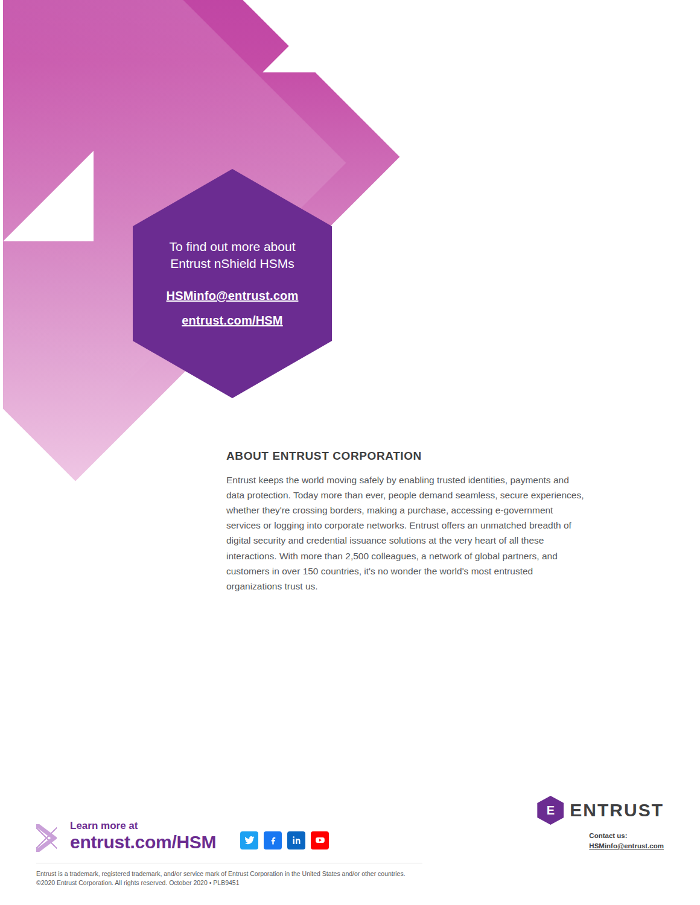To find out more about
Entrust nShield HSMs
HSMinfo@entrust.com
entrust.com/HSM
ABOUT ENTRUST CORPORATION
Entrust keeps the world moving safely by enabling trusted identities, payments and data protection. Today more than ever, people demand seamless, secure experiences, whether they're crossing borders, making a purchase, accessing e-government services or logging into corporate networks. Entrust offers an unmatched breadth of digital security and credential issuance solutions at the very heart of all these interactions. With more than 2,500 colleagues, a network of global partners, and customers in over 150 countries, it's no wonder the world's most entrusted organizations trust us.
Learn more at entrust.com/HSM
E
ENTRUST
Contact us:
HSMinfo@entrust.com
Entrust is a trademark, registered trademark, and/or service mark of Entrust Corporation in the United States and/or other countries. ©2020 Entrust Corporation. All rights reserved. October 2020 • PLB9451